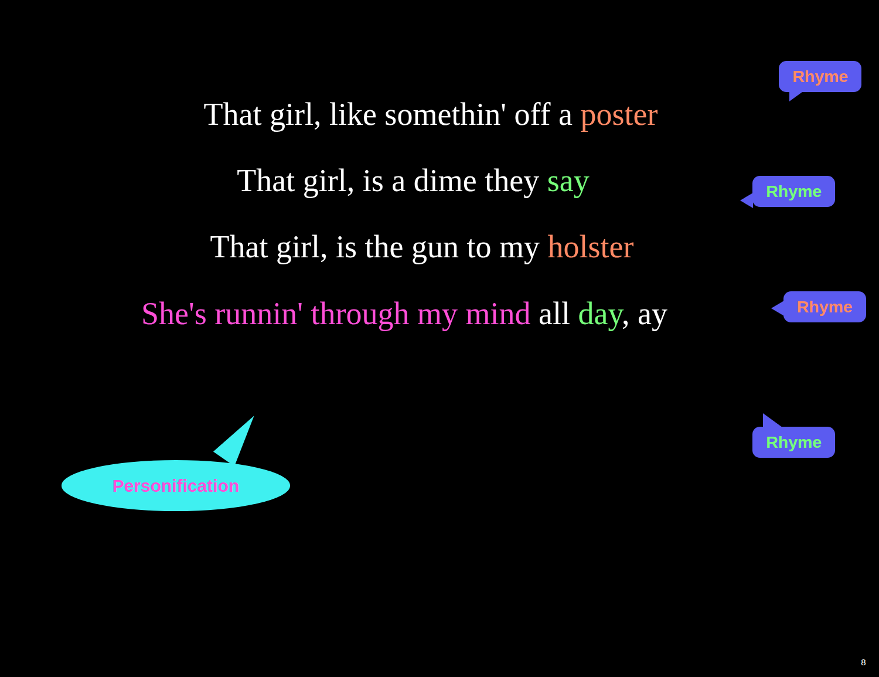That girl, like somethin' off a poster
That girl, is a dime they say
That girl, is the gun to my holster
She's runnin' through my mind all day, ay
Rhyme
Rhyme
Rhyme
Rhyme
Personification
8